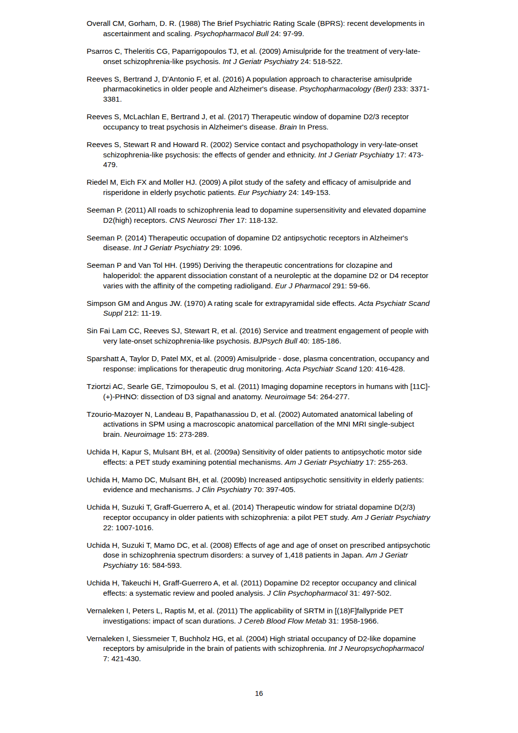Overall CM, Gorham, D. R. (1988) The Brief Psychiatric Rating Scale (BPRS): recent developments in ascertainment and scaling. Psychopharmacol Bull 24: 97-99.
Psarros C, Theleritis CG, Paparrigopoulos TJ, et al. (2009) Amisulpride for the treatment of very-late-onset schizophrenia-like psychosis. Int J Geriatr Psychiatry 24: 518-522.
Reeves S, Bertrand J, D'Antonio F, et al. (2016) A population approach to characterise amisulpride pharmacokinetics in older people and Alzheimer's disease. Psychopharmacology (Berl) 233: 3371-3381.
Reeves S, McLachlan E, Bertrand J, et al. (2017) Therapeutic window of dopamine D2/3 receptor occupancy to treat psychosis in Alzheimer's disease. Brain In Press.
Reeves S, Stewart R and Howard R. (2002) Service contact and psychopathology in very-late-onset schizophrenia-like psychosis: the effects of gender and ethnicity. Int J Geriatr Psychiatry 17: 473-479.
Riedel M, Eich FX and Moller HJ. (2009) A pilot study of the safety and efficacy of amisulpride and risperidone in elderly psychotic patients. Eur Psychiatry 24: 149-153.
Seeman P. (2011) All roads to schizophrenia lead to dopamine supersensitivity and elevated dopamine D2(high) receptors. CNS Neurosci Ther 17: 118-132.
Seeman P. (2014) Therapeutic occupation of dopamine D2 antipsychotic receptors in Alzheimer's disease. Int J Geriatr Psychiatry 29: 1096.
Seeman P and Van Tol HH. (1995) Deriving the therapeutic concentrations for clozapine and haloperidol: the apparent dissociation constant of a neuroleptic at the dopamine D2 or D4 receptor varies with the affinity of the competing radioligand. Eur J Pharmacol 291: 59-66.
Simpson GM and Angus JW. (1970) A rating scale for extrapyramidal side effects. Acta Psychiatr Scand Suppl 212: 11-19.
Sin Fai Lam CC, Reeves SJ, Stewart R, et al. (2016) Service and treatment engagement of people with very late-onset schizophrenia-like psychosis. BJPsych Bull 40: 185-186.
Sparshatt A, Taylor D, Patel MX, et al. (2009) Amisulpride - dose, plasma concentration, occupancy and response: implications for therapeutic drug monitoring. Acta Psychiatr Scand 120: 416-428.
Tziortzi AC, Searle GE, Tzimopoulou S, et al. (2011) Imaging dopamine receptors in humans with [11C]-(+)-PHNO: dissection of D3 signal and anatomy. Neuroimage 54: 264-277.
Tzourio-Mazoyer N, Landeau B, Papathanassiou D, et al. (2002) Automated anatomical labeling of activations in SPM using a macroscopic anatomical parcellation of the MNI MRI single-subject brain. Neuroimage 15: 273-289.
Uchida H, Kapur S, Mulsant BH, et al. (2009a) Sensitivity of older patients to antipsychotic motor side effects: a PET study examining potential mechanisms. Am J Geriatr Psychiatry 17: 255-263.
Uchida H, Mamo DC, Mulsant BH, et al. (2009b) Increased antipsychotic sensitivity in elderly patients: evidence and mechanisms. J Clin Psychiatry 70: 397-405.
Uchida H, Suzuki T, Graff-Guerrero A, et al. (2014) Therapeutic window for striatal dopamine D(2/3) receptor occupancy in older patients with schizophrenia: a pilot PET study. Am J Geriatr Psychiatry 22: 1007-1016.
Uchida H, Suzuki T, Mamo DC, et al. (2008) Effects of age and age of onset on prescribed antipsychotic dose in schizophrenia spectrum disorders: a survey of 1,418 patients in Japan. Am J Geriatr Psychiatry 16: 584-593.
Uchida H, Takeuchi H, Graff-Guerrero A, et al. (2011) Dopamine D2 receptor occupancy and clinical effects: a systematic review and pooled analysis. J Clin Psychopharmacol 31: 497-502.
Vernaleken I, Peters L, Raptis M, et al. (2011) The applicability of SRTM in [(18)F]fallypride PET investigations: impact of scan durations. J Cereb Blood Flow Metab 31: 1958-1966.
Vernaleken I, Siessmeier T, Buchholz HG, et al. (2004) High striatal occupancy of D2-like dopamine receptors by amisulpride in the brain of patients with schizophrenia. Int J Neuropsychopharmacol 7: 421-430.
16